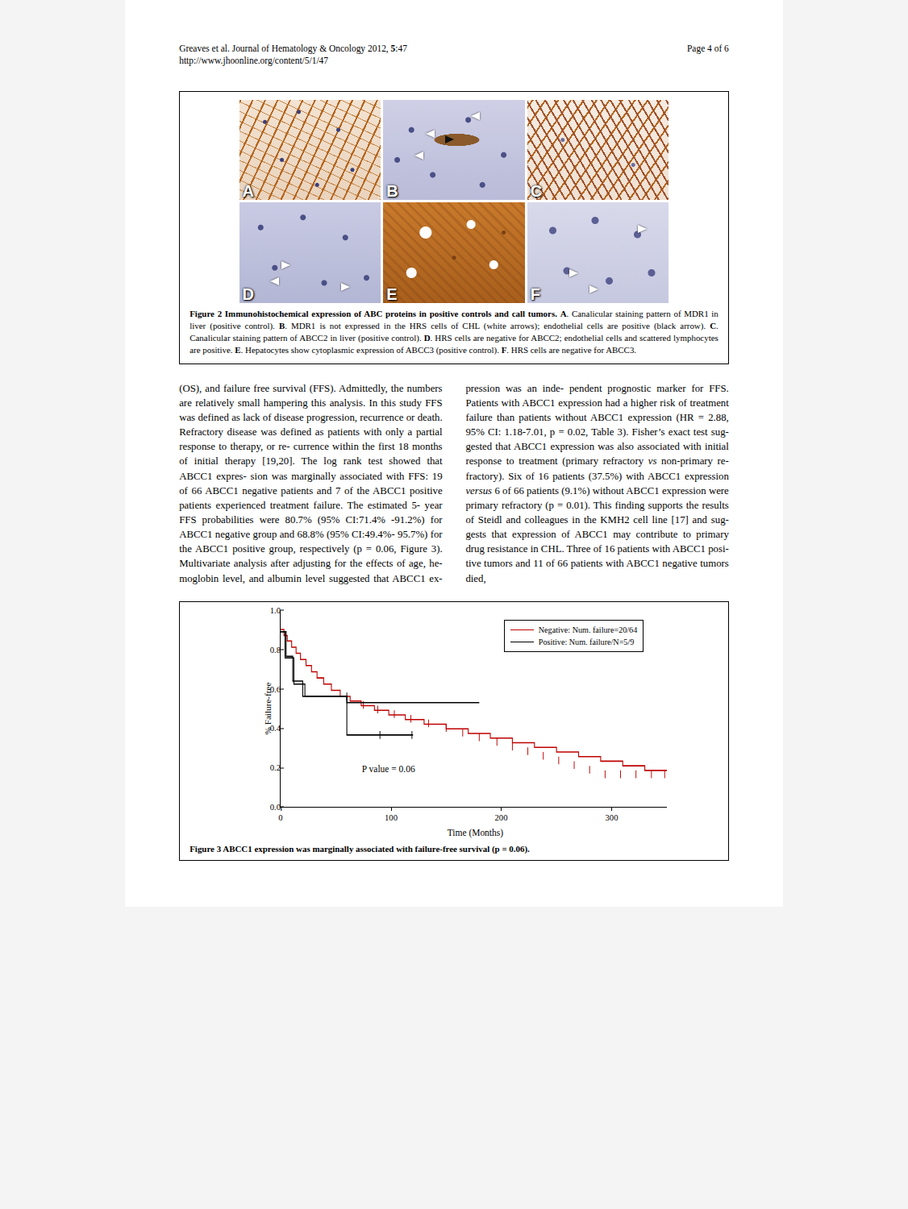Greaves et al. Journal of Hematology & Oncology 2012, 5:47
http://www.jhoonline.org/content/5/1/47
Page 4 of 6
A
B
C
D
E
F
Figure 2 Immunohistochemical expression of ABC proteins in positive controls and call tumors. A. Canalicular staining pattern of MDR1 in liver (positive control). B. MDR1 is not expressed in the HRS cells of CHL (white arrows); endothelial cells are positive (black arrow). C. Canalicular staining pattern of ABCC2 in liver (positive control). D. HRS cells are negative for ABCC2; endothelial cells and scattered lymphocytes are positive. E. Hepatocytes show cytoplasmic expression of ABCC3 (positive control). F. HRS cells are negative for ABCC3.
(OS), and failure free survival (FFS). Admittedly, the numbers are relatively small hampering this analysis. In this study FFS was defined as lack of disease progression, recurrence or death. Refractory disease was defined as patients with only a partial response to therapy, or re- currence within the first 18 months of initial therapy [19,20]. The log rank test showed that ABCC1 expres- sion was marginally associated with FFS: 19 of 66 ABCC1 negative patients and 7 of the ABCC1 positive patients experienced treatment failure. The estimated 5- year FFS probabilities were 80.7% (95% CI:71.4% -91.2%) for ABCC1 negative group and 68.8% (95% CI:49.4%- 95.7%) for the ABCC1 positive group, respectively (p = 0.06, Figure 3). Multivariate analysis after adjusting for the effects of age, hemoglobin level, and albumin level suggested that ABCC1 expression was an inde- pendent prognostic marker for FFS. Patients with ABCC1 expression had a higher risk of treatment failure than patients without ABCC1 expression (HR = 2.88, 95% CI: 1.18-7.01, p = 0.02, Table 3). Fisher’s exact test suggested that ABCC1 expression was also associated with initial response to treatment (primary refractory vs non-primary refractory). Six of 16 patients (37.5%) with ABCC1 expression versus 6 of 66 patients (9.1%) without ABCC1 expression were primary refractory (p = 0.01). This finding supports the results of Steidl and colleagues in the KMH2 cell line [17] and suggests that expression of ABCC1 may contribute to primary drug resistance in CHL. Three of 16 patients with ABCC1 positive tumors and 11 of 66 patients with ABCC1 negative tumors died,
% Failure-free
1.0
0.8
0.6
0.4
0.2
0.0
0
100
200
300
Negative: Num. failure=20/64
Positive: Num. failure/N=5/9
P value = 0.06
Time (Months)
Figure 3 ABCC1 expression was marginally associated with failure-free survival (p = 0.06).